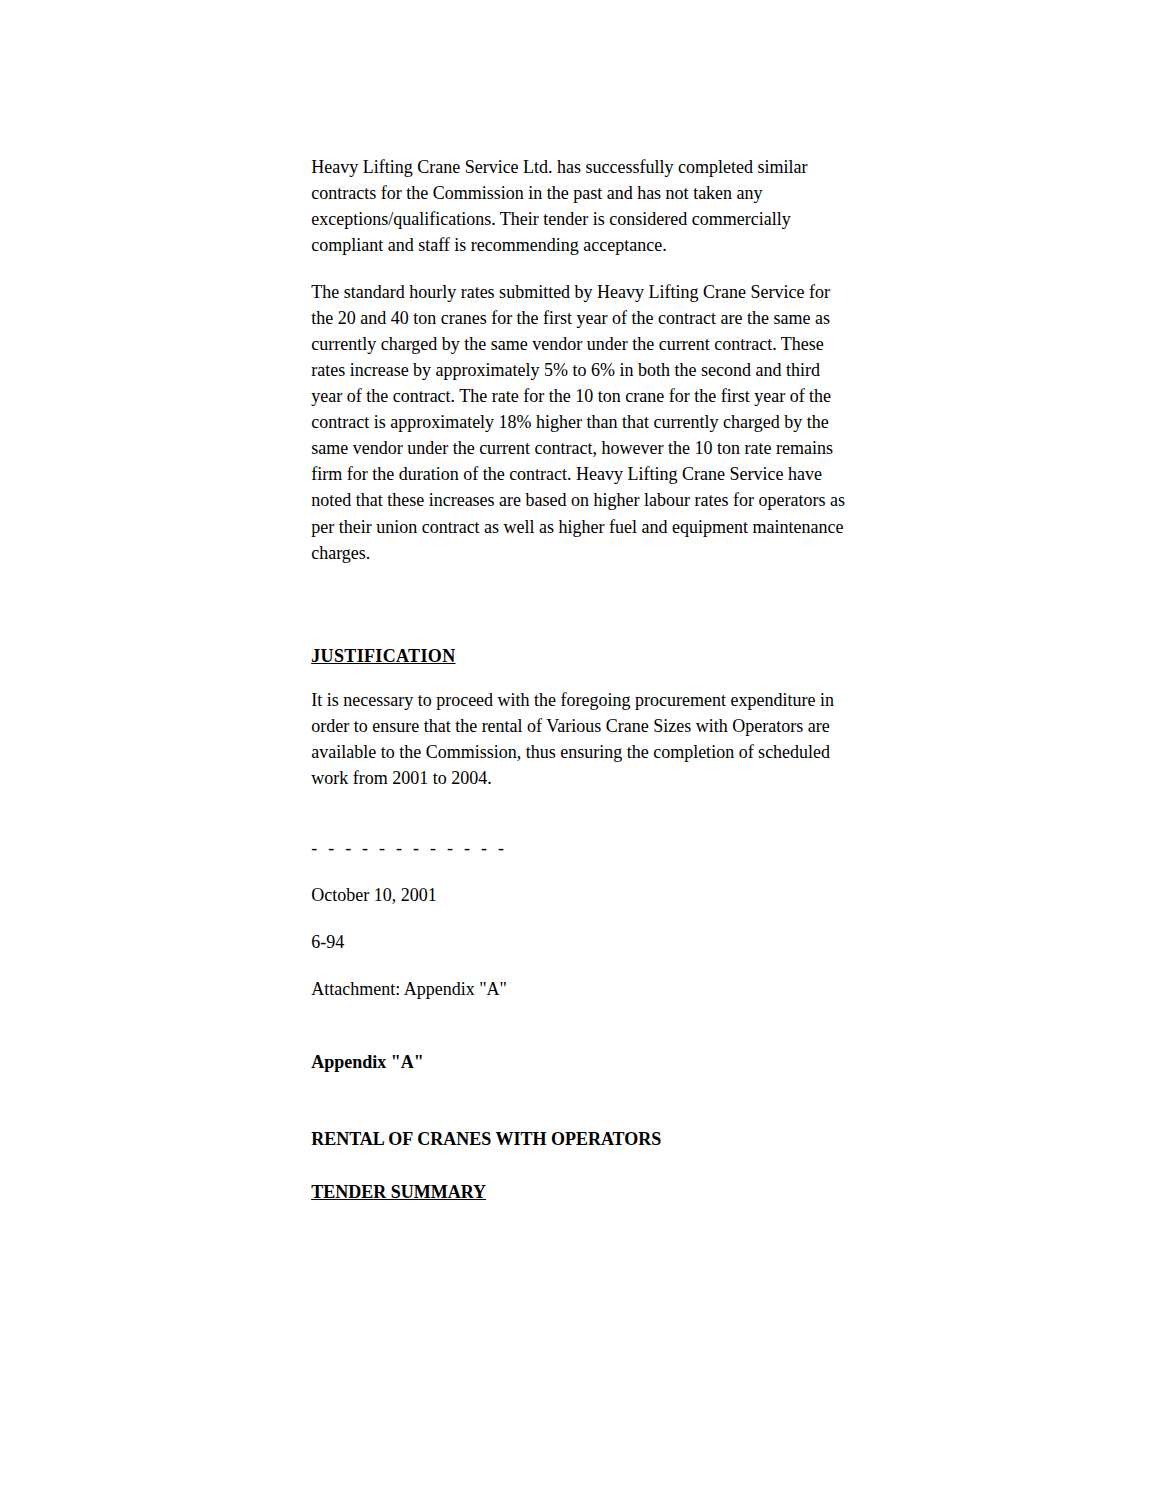Heavy Lifting Crane Service Ltd. has successfully completed similar contracts for the Commission in the past and has not taken any exceptions/qualifications. Their tender is considered commercially compliant and staff is recommending acceptance.
The standard hourly rates submitted by Heavy Lifting Crane Service for the 20 and 40 ton cranes for the first year of the contract are the same as currently charged by the same vendor under the current contract. These rates increase by approximately 5% to 6% in both the second and third year of the contract. The rate for the 10 ton crane for the first year of the contract is approximately 18% higher than that currently charged by the same vendor under the current contract, however the 10 ton rate remains firm for the duration of the contract. Heavy Lifting Crane Service have noted that these increases are based on higher labour rates for operators as per their union contract as well as higher fuel and equipment maintenance charges.
JUSTIFICATION
It is necessary to proceed with the foregoing procurement expenditure in order to ensure that the rental of Various Crane Sizes with Operators are available to the Commission, thus ensuring the completion of scheduled work from 2001 to 2004.
- - - - - - - - - - - -
October 10, 2001
6-94
Attachment: Appendix "A"
Appendix "A"
RENTAL OF CRANES WITH OPERATORS
TENDER SUMMARY